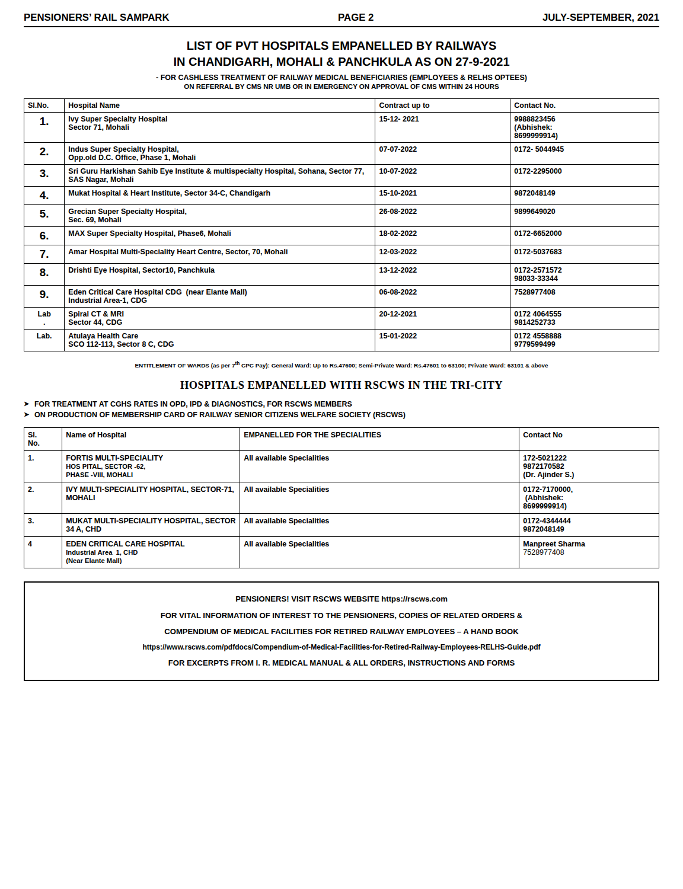PENSIONERS’ RAIL SAMPARK
PAGE 2
JULY-SEPTEMBER, 2021
LIST OF PVT HOSPITALS EMPANELLED BY RAILWAYS
IN CHANDIGARH, MOHALI & PANCHKULA AS ON 27-9-2021
- FOR CASHLESS TREATMENT OF RAILWAY MEDICAL BENEFICIARIES (EMPLOYEES & RELHS OPTEES)
ON REFERRAL BY CMS NR UMB OR IN EMERGENCY ON APPROVAL OF CMS WITHIN 24 HOURS
| Sl.No. | Hospital Name | Contract up to | Contact No. |
| --- | --- | --- | --- |
| 1. | Ivy Super Specialty Hospital Sector 71, Mohali | 15-12- 2021 | 9988823456 (Abhishek: 8699999914) |
| 2. | Indus Super Specialty Hospital, Opp.old D.C. Office, Phase 1, Mohali | 07-07-2022 | 0172- 5044945 |
| 3. | Sri Guru Harkishan Sahib Eye Institute & multispecialty Hospital, Sohana, Sector 77, SAS Nagar, Mohali | 10-07-2022 | 0172-2295000 |
| 4. | Mukat Hospital & Heart Institute, Sector 34-C, Chandigarh | 15-10-2021 | 9872048149 |
| 5. | Grecian Super Specialty Hospital, Sec. 69, Mohali | 26-08-2022 | 9899649020 |
| 6. | MAX Super Specialty Hospital, Phase6, Mohali | 18-02-2022 | 0172-6652000 |
| 7. | Amar Hospital Multi-Speciality Heart Centre, Sector, 70, Mohali | 12-03-2022 | 0172-5037683 |
| 8. | Drishti Eye Hospital, Sector10, Panchkula | 13-12-2022 | 0172-2571572 98033-33344 |
| 9. | Eden Critical Care Hospital CDG (near Elante Mall) Industrial Area-1, CDG | 06-08-2022 | 7528977408 |
| Lab . | Spiral CT & MRI Sector 44, CDG | 20-12-2021 | 0172 4064555 9814252733 |
| Lab. | Atulaya Health Care SCO 112-113, Sector 8 C, CDG | 15-01-2022 | 0172 4558888 9779599499 |
ENTITLEMENT OF WARDS (as per 7th CPC Pay): General Ward: Up to Rs.47600; Semi-Private Ward: Rs.47601 to 63100; Private Ward: 63101 & above
HOSPITALS EMPANELLED WITH RSCWS IN THE TRI-CITY
FOR TREATMENT AT CGHS RATES IN OPD, IPD & DIAGNOSTICS, FOR RSCWS MEMBERS
ON PRODUCTION OF MEMBERSHIP CARD OF RAILWAY SENIOR CITIZENS WELFARE SOCIETY (RSCWS)
| Sl. No. | Name of Hospital | EMPANELLED FOR THE SPECIALITIES | Contact No |
| --- | --- | --- | --- |
| 1. | FORTIS MULTI-SPECIALITY HOS PITAL, SECTOR -62, PHASE -VIII, MOHALI | All available Specialities | 172-5021222 9872170582 (Dr. Ajinder S.) |
| 2. | IVY MULTI-SPECIALITY HOSPITAL, SECTOR-71, MOHALI | All available Specialities | 0172-7170000, (Abhishek: 8699999914) |
| 3. | MUKAT MULTI-SPECIALITY HOSPITAL, SECTOR 34 A, CHD | All available Specialities | 0172-4344444 9872048149 |
| 4 | EDEN CRITICAL CARE HOSPITAL Industrial Area 1, CHD (Near Elante Mall) | All available Specialities | Manpreet Sharma 7528977408 |
PENSIONERS! VISIT RSCWS WEBSITE https://rscws.com
FOR VITAL INFORMATION OF INTEREST TO THE PENSIONERS, COPIES OF RELATED ORDERS &
COMPENDIUM OF MEDICAL FACILITIES FOR RETIRED RAILWAY EMPLOYEES – A HAND BOOK
https://www.rscws.com/pdfdocs/Compendium-of-Medical-Facilities-for-Retired-Railway-Employees-RELHS-Guide.pdf
FOR EXCERPTS FROM I. R. MEDICAL MANUAL & ALL ORDERS, INSTRUCTIONS AND FORMS